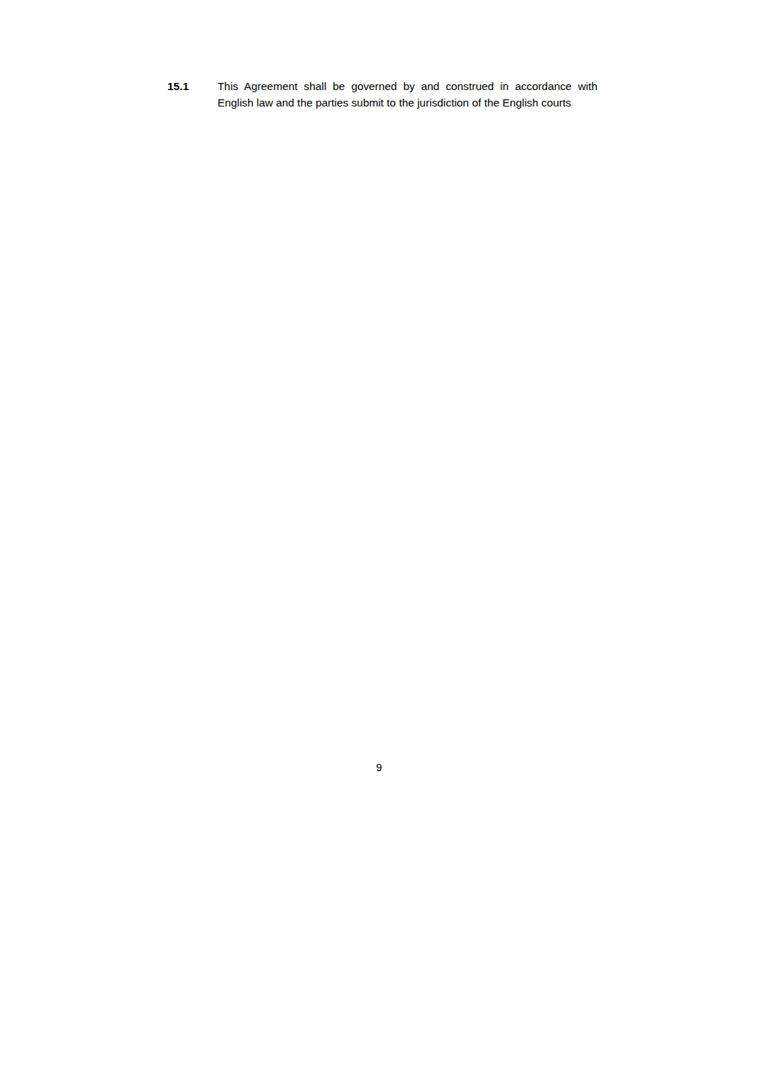15.1
This Agreement shall be governed by and construed in accordance with English law and the parties submit to the jurisdiction of the English courts
9